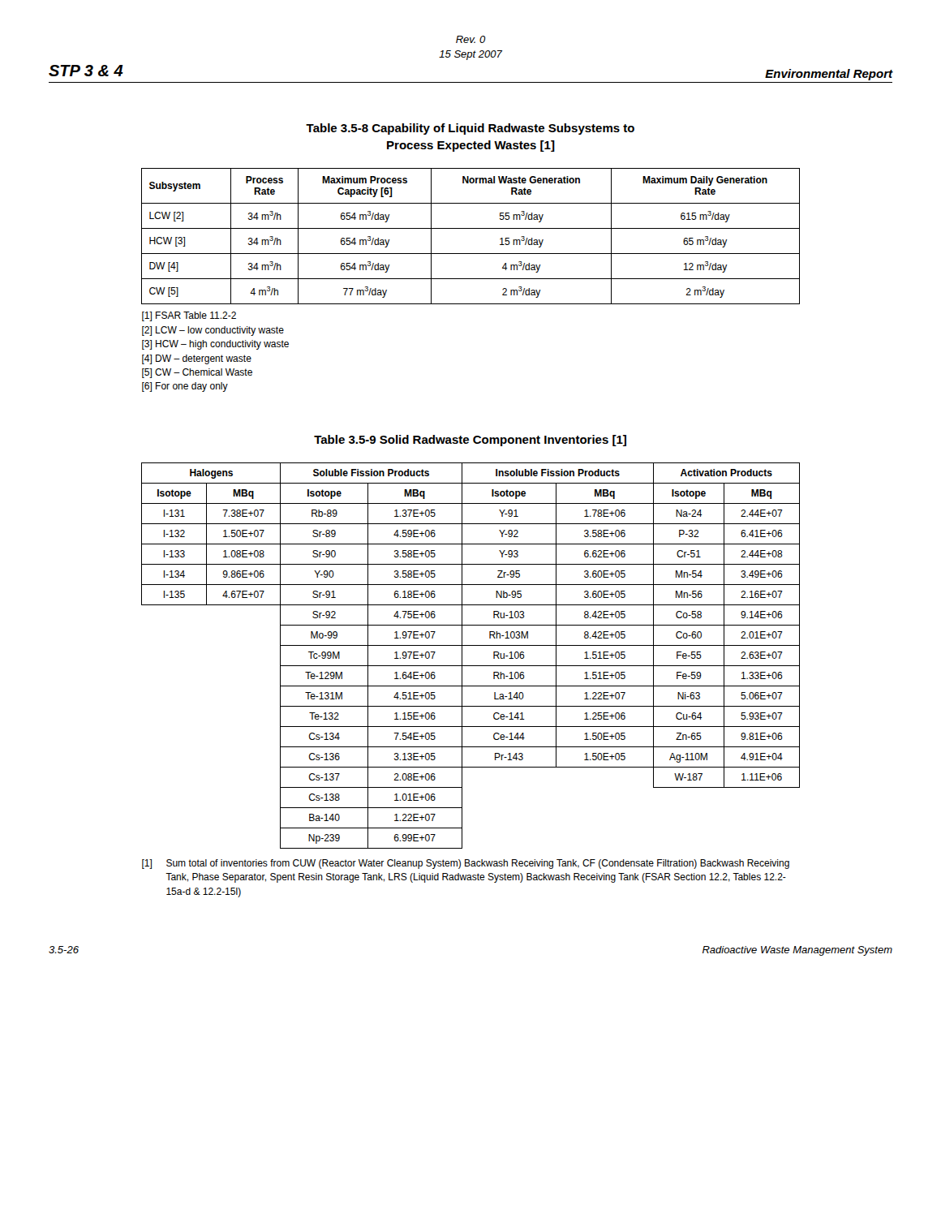Rev. 0
15 Sept 2007
STP 3 & 4
Environmental Report
Table 3.5-8 Capability of Liquid Radwaste Subsystems to
Process Expected Wastes [1]
| Subsystem | Process Rate | Maximum Process Capacity [6] | Normal Waste Generation Rate | Maximum Daily Generation Rate |
| --- | --- | --- | --- | --- |
| LCW [2] | 34 m 3 /h | 654 m 3 /day | 55 m 3 /day | 615 m 3 /day |
| HCW [3] | 34 m 3 /h | 654 m 3 /day | 15 m 3 /day | 65 m 3 /day |
| DW [4] | 34 m 3 /h | 654 m 3 /day | 4 m 3 /day | 12 m 3 /day |
| CW [5] | 4 m 3 /h | 77 m 3 /day | 2 m 3 /day | 2 m 3 /day |
[1] FSAR Table 11.2-2
[2] LCW – low conductivity waste
[3] HCW – high conductivity waste
[4] DW – detergent waste
[5] CW – Chemical Waste
[6] For one day only
Table 3.5-9 Solid Radwaste Component Inventories [1]
| Halogens | Soluble Fission Products | Insoluble Fission Products | Activation Products |
| --- | --- | --- | --- |
| Isotope | MBq | Isotope | MBq | Isotope | MBq | Isotope | MBq |
| I-131 | 7.38E+07 | Rb-89 | 1.37E+05 | Y-91 | 1.78E+06 | Na-24 | 2.44E+07 |
| I-132 | 1.50E+07 | Sr-89 | 4.59E+06 | Y-92 | 3.58E+06 | P-32 | 6.41E+06 |
| I-133 | 1.08E+08 | Sr-90 | 3.58E+05 | Y-93 | 6.62E+06 | Cr-51 | 2.44E+08 |
| I-134 | 9.86E+06 | Y-90 | 3.58E+05 | Zr-95 | 3.60E+05 | Mn-54 | 3.49E+06 |
| I-135 | 4.67E+07 | Sr-91 | 6.18E+06 | Nb-95 | 3.60E+05 | Mn-56 | 2.16E+07 |
| | | Sr-92 | 4.75E+06 | Ru-103 | 8.42E+05 | Co-58 | 9.14E+06 |
| | | Mo-99 | 1.97E+07 | Rh-103M | 8.42E+05 | Co-60 | 2.01E+07 |
| | | Tc-99M | 1.97E+07 | Ru-106 | 1.51E+05 | Fe-55 | 2.63E+07 |
| | | Te-129M | 1.64E+06 | Rh-106 | 1.51E+05 | Fe-59 | 1.33E+06 |
| | | Te-131M | 4.51E+05 | La-140 | 1.22E+07 | Ni-63 | 5.06E+07 |
| | | Te-132 | 1.15E+06 | Ce-141 | 1.25E+06 | Cu-64 | 5.93E+07 |
| | | Cs-134 | 7.54E+05 | Ce-144 | 1.50E+05 | Zn-65 | 9.81E+06 |
| | | Cs-136 | 3.13E+05 | Pr-143 | 1.50E+05 | Ag-110M | 4.91E+04 |
| | | Cs-137 | 2.08E+06 | | | W-187 | 1.11E+06 |
| | | Cs-138 | 1.01E+06 | | | | |
| | | Ba-140 | 1.22E+07 | | | | |
| | | Np-239 | 6.99E+07 | | | | |
[1]
Sum total of inventories from CUW (Reactor Water Cleanup System) Backwash Receiving Tank, CF (Condensate Filtration) Backwash Receiving Tank, Phase Separator, Spent Resin Storage Tank, LRS (Liquid Radwaste System) Backwash Receiving Tank (FSAR Section 12.2, Tables 12.2-15a-d & 12.2-15l)
3.5-26
Radioactive Waste Management System